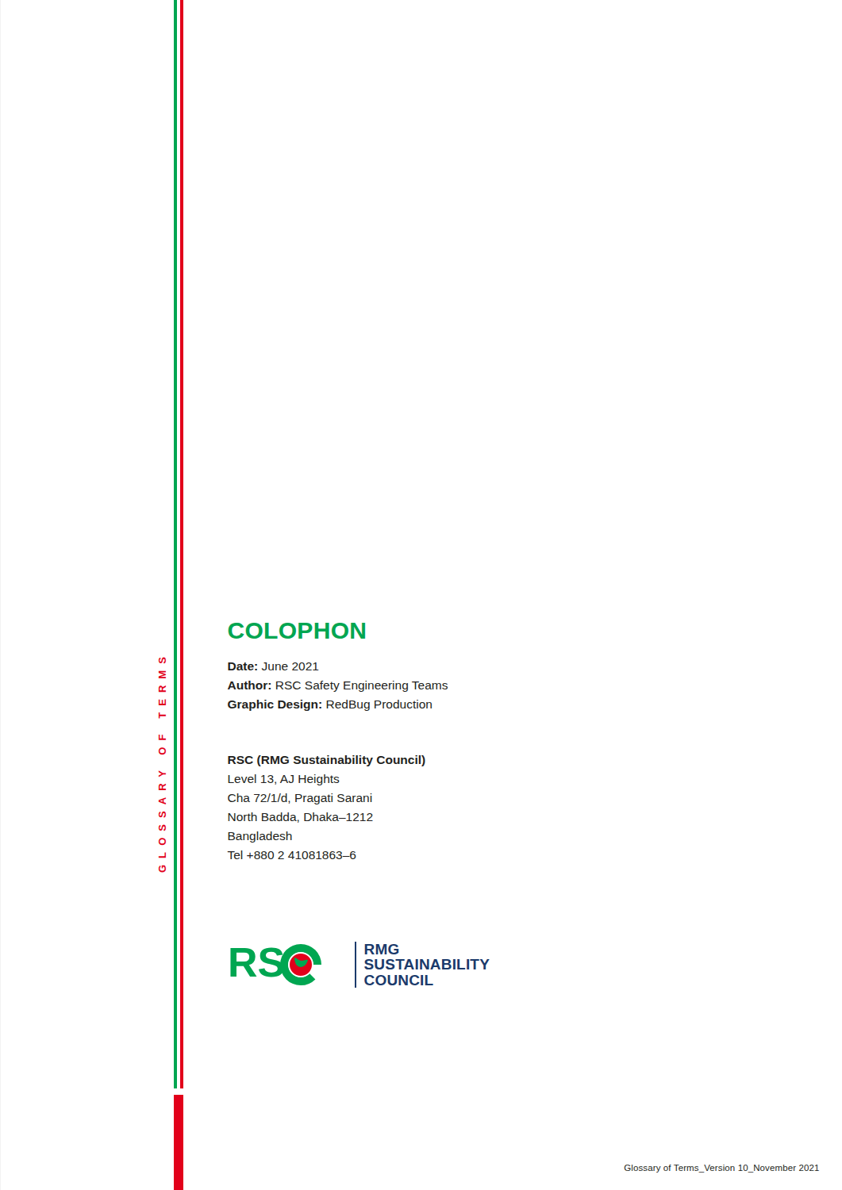Glossary of Terms
COLOPHON COLOPHON
Date: June 2021
Author: RSC Safety Engineering Teams
Graphic Design: RedBug Production
RSC (RMG Sustainability Council)
Level 13, AJ Heights
Cha 72/1/d, Pragati Sarani
North Badda, Dhaka–1212
Bangladesh
Tel +880 2 41081863–6
RS
RMG Sustainability Council
Glossary of Terms_Version 10_November 2021